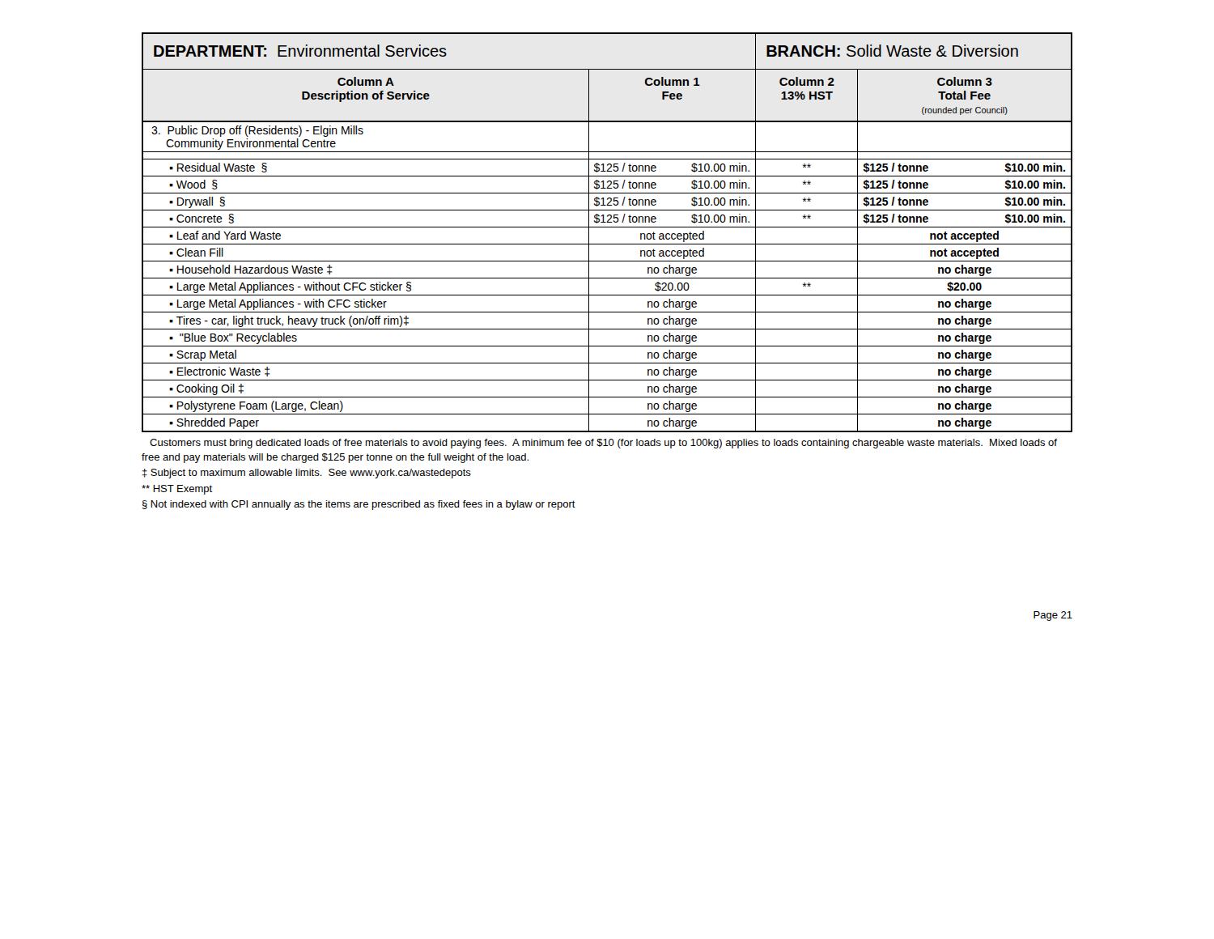| DEPARTMENT: Environmental Services | BRANCH: Solid Waste & Diversion |
| Column A Description of Service | Column 1 Fee | Column 2 13% HST | Column 3 Total Fee (rounded per Council) |
| 3. Public Drop off (Residents) - Elgin Mills Community Environmental Centre | | | |
| Residual Waste § | $125 / tonne $10.00 min. | ** | $125 / tonne $10.00 min. |
| Wood § | $125 / tonne $10.00 min. | ** | $125 / tonne $10.00 min. |
| Drywall § | $125 / tonne $10.00 min. | ** | $125 / tonne $10.00 min. |
| Concrete § | $125 / tonne $10.00 min. | ** | $125 / tonne $10.00 min. |
| Leaf and Yard Waste | not accepted | | not accepted |
| Clean Fill | not accepted | | not accepted |
| Household Hazardous Waste ‡ | no charge | | no charge |
| Large Metal Appliances - without CFC sticker § | $20.00 | ** | $20.00 |
| Large Metal Appliances - with CFC sticker | no charge | | no charge |
| Tires - car, light truck, heavy truck (on/off rim)‡ | no charge | | no charge |
| "Blue Box" Recyclables | no charge | | no charge |
| Scrap Metal | no charge | | no charge |
| Electronic Waste ‡ | no charge | | no charge |
| Cooking Oil ‡ | no charge | | no charge |
| Polystyrene Foam (Large, Clean) | no charge | | no charge |
| Shredded Paper | no charge | | no charge |
  Customers must bring dedicated loads of free materials to avoid paying fees. A minimum fee of $10 (for loads up to 100kg) applies to loads containing chargeable waste materials. Mixed loads of free and pay materials will be charged $125 per tonne on the full weight of the load.
‡ Subject to maximum allowable limits. See www.york.ca/wastedepots
** HST Exempt
§ Not indexed with CPI annually as the items are prescribed as fixed fees in a bylaw or report
Page 21